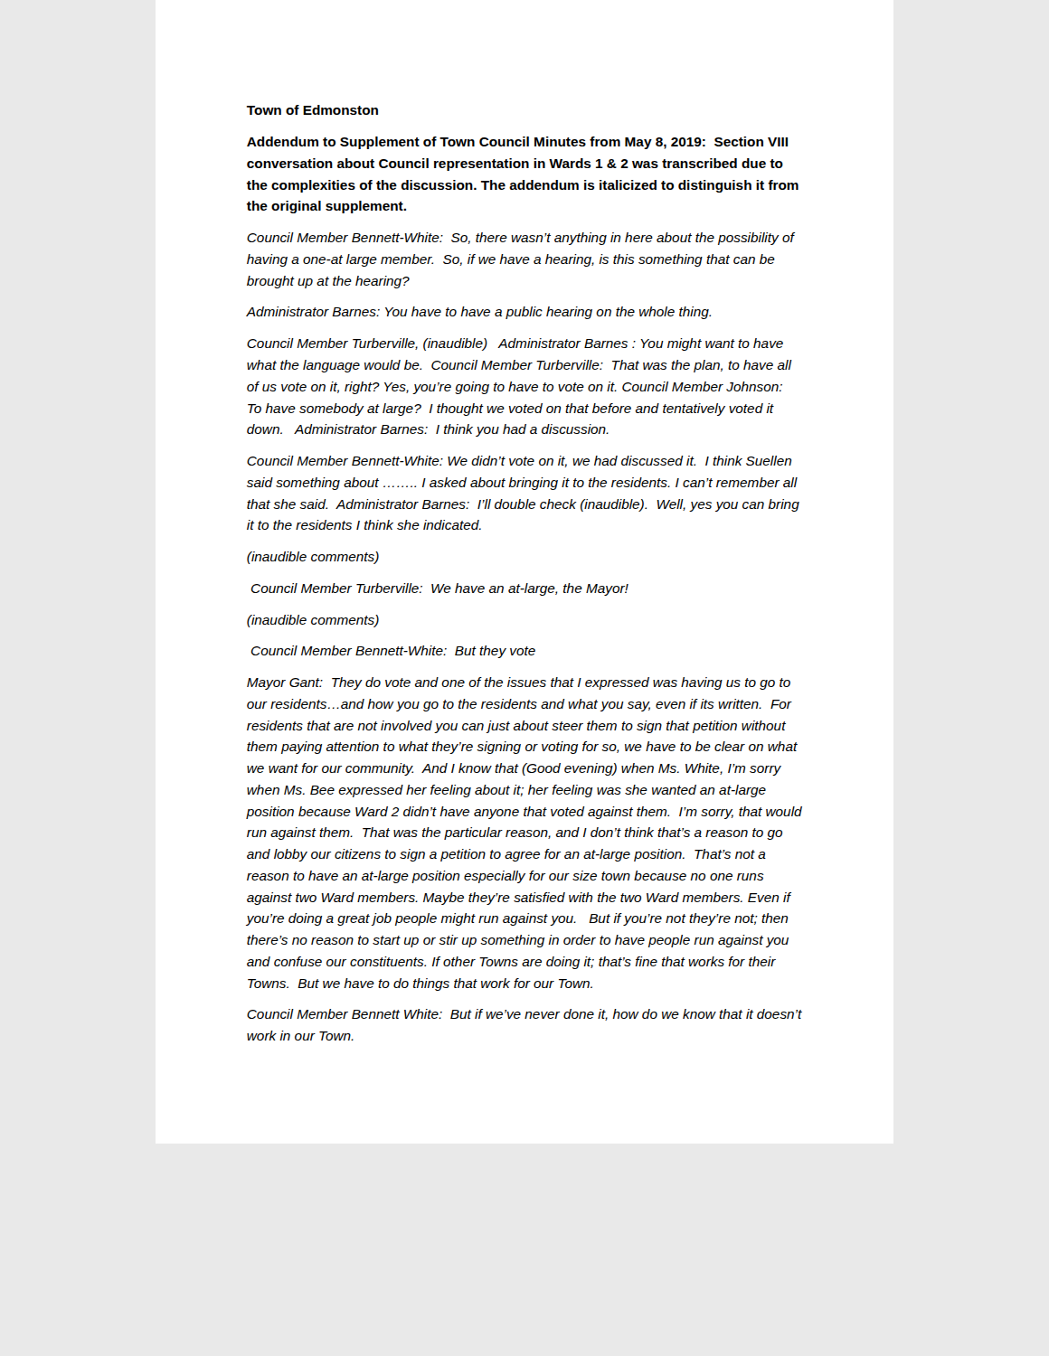Town of Edmonston
Addendum to Supplement of Town Council Minutes from May 8, 2019: Section VIII conversation about Council representation in Wards 1 & 2 was transcribed due to the complexities of the discussion. The addendum is italicized to distinguish it from the original supplement.
Council Member Bennett-White: So, there wasn’t anything in here about the possibility of having a one-at large member. So, if we have a hearing, is this something that can be brought up at the hearing?
Administrator Barnes: You have to have a public hearing on the whole thing.
Council Member Turberville, (inaudible) Administrator Barnes : You might want to have what the language would be. Council Member Turberville: That was the plan, to have all of us vote on it, right? Yes, you’re going to have to vote on it. Council Member Johnson: To have somebody at large? I thought we voted on that before and tentatively voted it down. Administrator Barnes: I think you had a discussion.
Council Member Bennett-White: We didn’t vote on it, we had discussed it. I think Suellen said something about …….. I asked about bringing it to the residents. I can’t remember all that she said. Administrator Barnes: I’ll double check (inaudible). Well, yes you can bring it to the residents I think she indicated.
(inaudible comments)
Council Member Turberville: We have an at-large, the Mayor!
(inaudible comments)
Council Member Bennett-White: But they vote
Mayor Gant: They do vote and one of the issues that I expressed was having us to go to our residents…and how you go to the residents and what you say, even if its written. For residents that are not involved you can just about steer them to sign that petition without them paying attention to what they’re signing or voting for so, we have to be clear on what we want for our community. And I know that (Good evening) when Ms. White, I’m sorry when Ms. Bee expressed her feeling about it; her feeling was she wanted an at-large position because Ward 2 didn’t have anyone that voted against them. I’m sorry, that would run against them. That was the particular reason, and I don’t think that’s a reason to go and lobby our citizens to sign a petition to agree for an at-large position. That’s not a reason to have an at-large position especially for our size town because no one runs against two Ward members. Maybe they’re satisfied with the two Ward members. Even if you’re doing a great job people might run against you. But if you’re not they’re not; then there’s no reason to start up or stir up something in order to have people run against you and confuse our constituents. If other Towns are doing it; that’s fine that works for their Towns. But we have to do things that work for our Town.
Council Member Bennett White: But if we’ve never done it, how do we know that it doesn’t work in our Town.